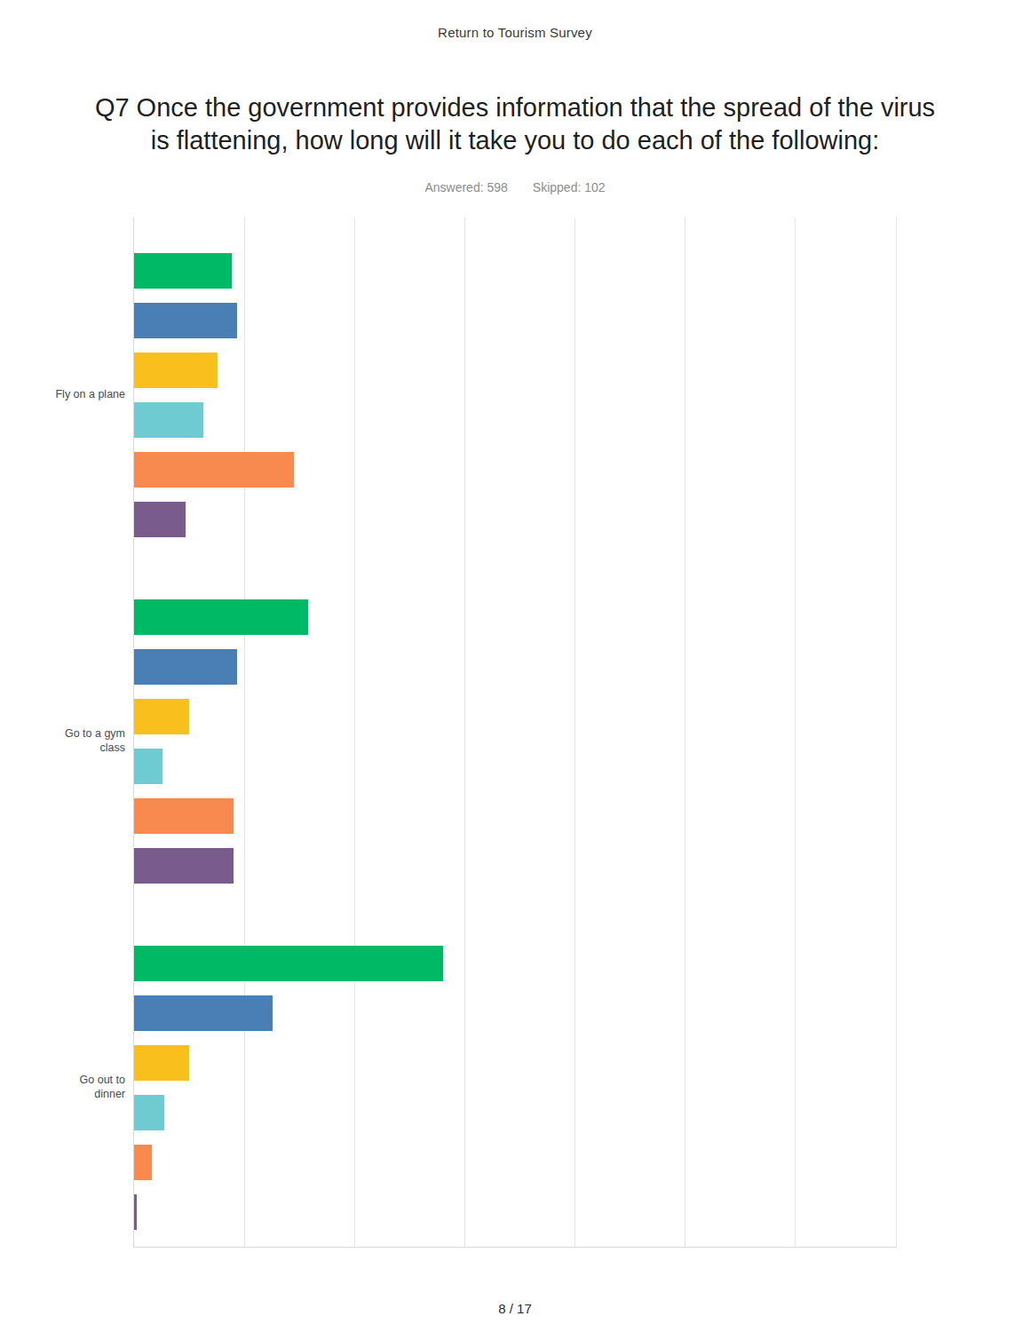Return to Tourism Survey
Q7 Once the government provides information that the spread of the virus is flattening, how long will it take you to do each of the following:
Answered: 598 Skipped: 102
Fly on a plane
Go to a gym
class
Go out to
dinner
8 / 17